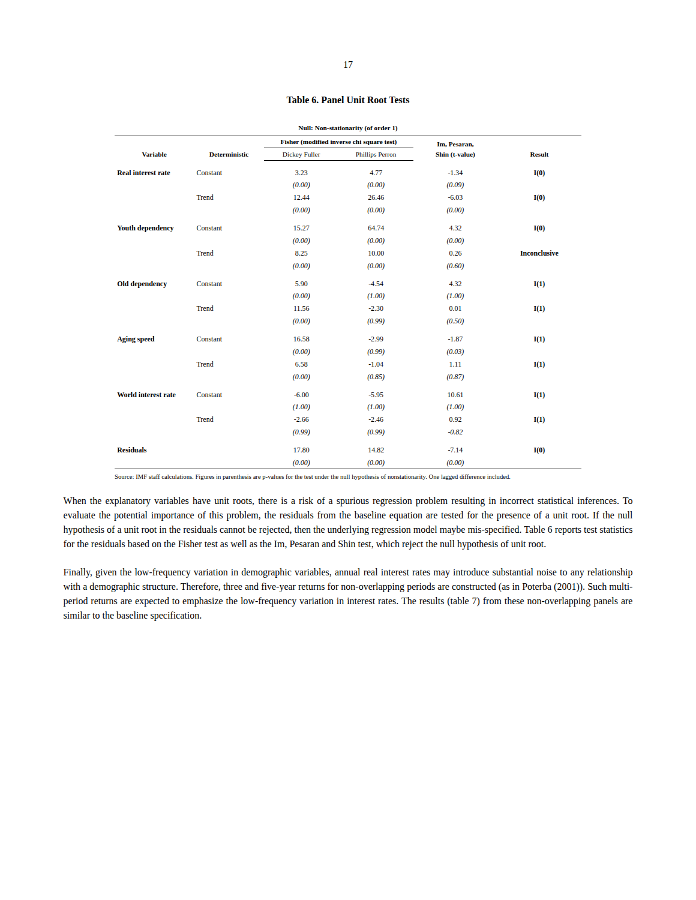17
Table 6. Panel Unit Root Tests
Null: Non-stationarity (of order 1)
| Variable | Deterministic | Fisher (modified inverse chi square test) | Im, Pesaran, Shin (t-value) | Result |
| --- | --- | --- | --- | --- |
| Dickey Fuller | Phillips Perron |
| Real interest rate | Constant | 3.23 | 4.77 | -1.34 | I(0) |
| | | (0.00) | (0.00) | (0.09) | |
| | Trend | 12.44 | 26.46 | -6.03 | I(0) |
| | | (0.00) | (0.00) | (0.00) | |
| Youth dependency | Constant | 15.27 | 64.74 | 4.32 | I(0) |
| | | (0.00) | (0.00) | (0.00) | |
| | Trend | 8.25 | 10.00 | 0.26 | Inconclusive |
| | | (0.00) | (0.00) | (0.60) | |
| Old dependency | Constant | 5.90 | -4.54 | 4.32 | I(1) |
| | | (0.00) | (1.00) | (1.00) | |
| | Trend | 11.56 | -2.30 | 0.01 | I(1) |
| | | (0.00) | (0.99) | (0.50) | |
| Aging speed | Constant | 16.58 | -2.99 | -1.87 | I(1) |
| | | (0.00) | (0.99) | (0.03) | |
| | Trend | 6.58 | -1.04 | 1.11 | I(1) |
| | | (0.00) | (0.85) | (0.87) | |
| World interest rate | Constant | -6.00 | -5.95 | 10.61 | I(1) |
| | | (1.00) | (1.00) | (1.00) | |
| | Trend | -2.66 | -2.46 | 0.92 | I(1) |
| | | (0.99) | (0.99) | -0.82 | |
| Residuals | | 17.80 | 14.82 | -7.14 | I(0) |
| | | (0.00) | (0.00) | (0.00) | |
Source: IMF staff calculations. Figures in parenthesis are p-values for the test under the null hypothesis of nonstationarity. One lagged difference included.
When the explanatory variables have unit roots, there is a risk of a spurious regression problem resulting in incorrect statistical inferences. To evaluate the potential importance of this problem, the residuals from the baseline equation are tested for the presence of a unit root. If the null hypothesis of a unit root in the residuals cannot be rejected, then the underlying regression model maybe mis-specified. Table 6 reports test statistics for the residuals based on the Fisher test as well as the Im, Pesaran and Shin test, which reject the null hypothesis of unit root.
Finally, given the low-frequency variation in demographic variables, annual real interest rates may introduce substantial noise to any relationship with a demographic structure. Therefore, three and five-year returns for non-overlapping periods are constructed (as in Poterba (2001)). Such multi-period returns are expected to emphasize the low-frequency variation in interest rates. The results (table 7) from these non-overlapping panels are similar to the baseline specification.